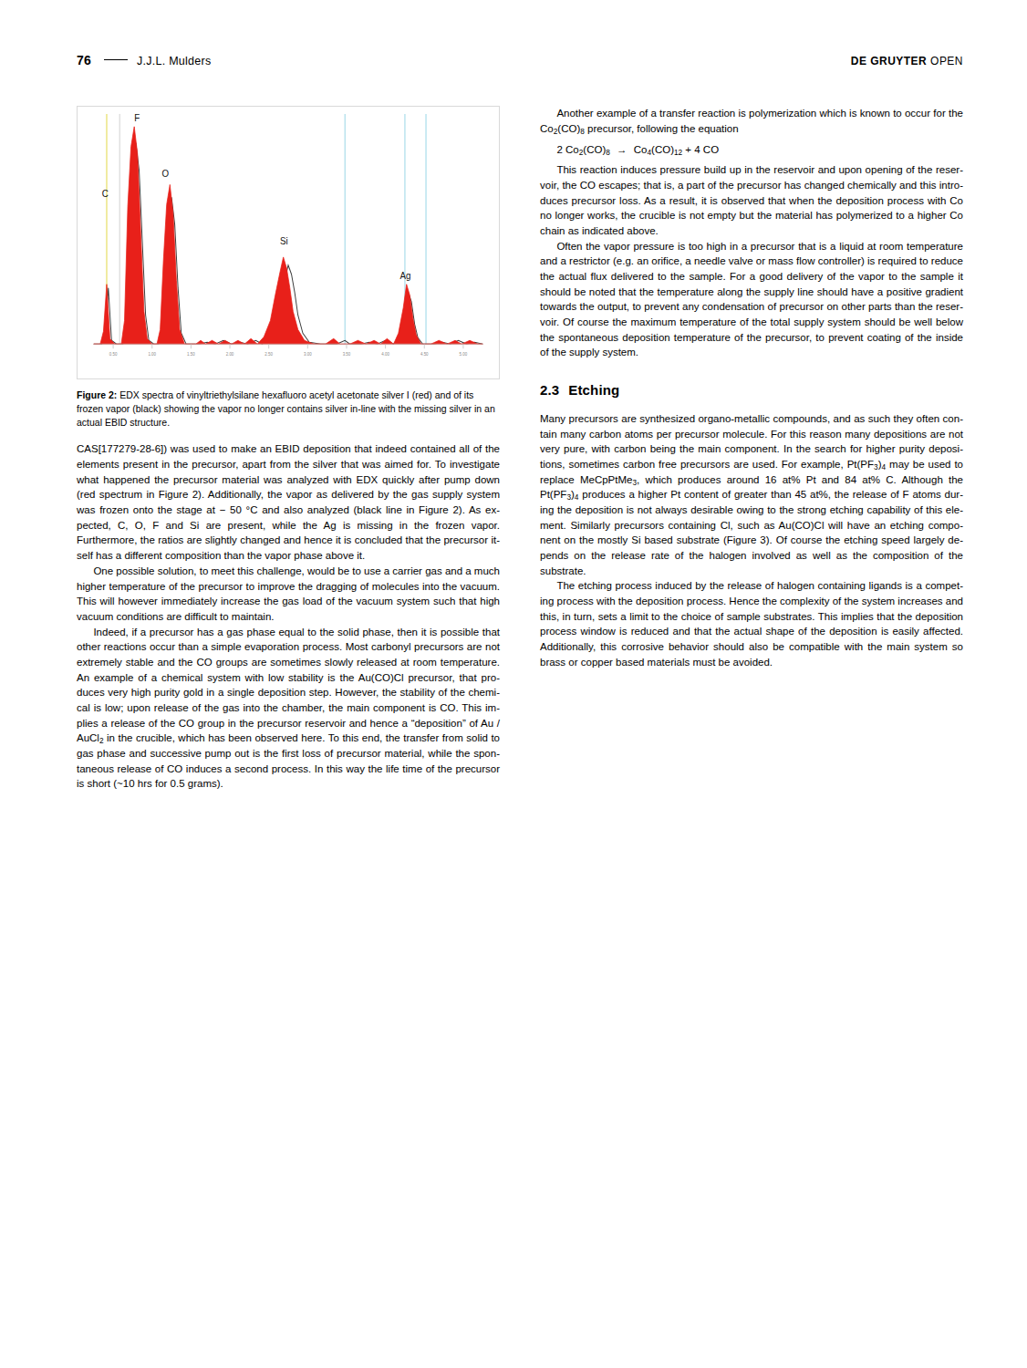76 J.J.L. Mulders
DE GRUYTER OPEN
0.50 1.00 1.50 2.00 2.50 3.00 3.50 4.00 4.50 5.00 C F O Si Ag
Figure 2: EDX spectra of vinyltriethylsilane hexafluoro acetyl acetonate silver I (red) and of its frozen vapor (black) showing the vapor no longer contains silver in-line with the missing silver in an actual EBID structure.
CAS[177279-28-6]) was used to make an EBID deposition that indeed contained all of the elements present in the precursor, apart from the silver that was aimed for. To investigate what happened the precursor material was analyzed with EDX quickly after pump down (red spectrum in Figure 2). Additionally, the vapor as delivered by the gas supply system was frozen onto the stage at − 50 °C and also analyzed (black line in Figure 2). As expected, C, O, F and Si are present, while the Ag is missing in the frozen vapor. Furthermore, the ratios are slightly changed and hence it is concluded that the precursor itself has a different composition than the vapor phase above it.
One possible solution, to meet this challenge, would be to use a carrier gas and a much higher temperature of the precursor to improve the dragging of molecules into the vacuum. This will however immediately increase the gas load of the vacuum system such that high vacuum conditions are difficult to maintain.
Indeed, if a precursor has a gas phase equal to the solid phase, then it is possible that other reactions occur than a simple evaporation process. Most carbonyl precursors are not extremely stable and the CO groups are sometimes slowly released at room temperature. An example of a chemical system with low stability is the Au(CO)Cl precursor, that produces very high purity gold in a single deposition step. However, the stability of the chemical is low; upon release of the gas into the chamber, the main component is CO. This implies a release of the CO group in the precursor reservoir and hence a “deposition” of Au / AuCl2 in the crucible, which has been observed here. To this end, the transfer from solid to gas phase and successive pump out is the first loss of precursor material, while the spontaneous release of CO induces a second process. In this way the life time of the precursor is short (~10 hrs for 0.5 grams).
Another example of a transfer reaction is polymerization which is known to occur for the Co2(CO)8 precursor, following the equation
2 Co2(CO)8 → Co4(CO)12 + 4 CO
This reaction induces pressure build up in the reservoir and upon opening of the reservoir, the CO escapes; that is, a part of the precursor has changed chemically and this introduces precursor loss. As a result, it is observed that when the deposition process with Co no longer works, the crucible is not empty but the material has polymerized to a higher Co chain as indicated above.
Often the vapor pressure is too high in a precursor that is a liquid at room temperature and a restrictor (e.g. an orifice, a needle valve or mass flow controller) is required to reduce the actual flux delivered to the sample. For a good delivery of the vapor to the sample it should be noted that the temperature along the supply line should have a positive gradient towards the output, to prevent any condensation of precursor on other parts than the reservoir. Of course the maximum temperature of the total supply system should be well below the spontaneous deposition temperature of the precursor, to prevent coating of the inside of the supply system.
2.3 Etching
Many precursors are synthesized organo-metallic compounds, and as such they often contain many carbon atoms per precursor molecule. For this reason many depositions are not very pure, with carbon being the main component. In the search for higher purity depositions, sometimes carbon free precursors are used. For example, Pt(PF3)4 may be used to replace MeCpPtMe3, which produces around 16 at% Pt and 84 at% C. Although the Pt(PF3)4 produces a higher Pt content of greater than 45 at%, the release of F atoms during the deposition is not always desirable owing to the strong etching capability of this element. Similarly precursors containing Cl, such as Au(CO)Cl will have an etching component on the mostly Si based substrate (Figure 3). Of course the etching speed largely depends on the release rate of the halogen involved as well as the composition of the substrate.
The etching process induced by the release of halogen containing ligands is a competing process with the deposition process. Hence the complexity of the system increases and this, in turn, sets a limit to the choice of sample substrates. This implies that the deposition process window is reduced and that the actual shape of the deposition is easily affected. Additionally, this corrosive behavior should also be compatible with the main system so brass or copper based materials must be avoided.